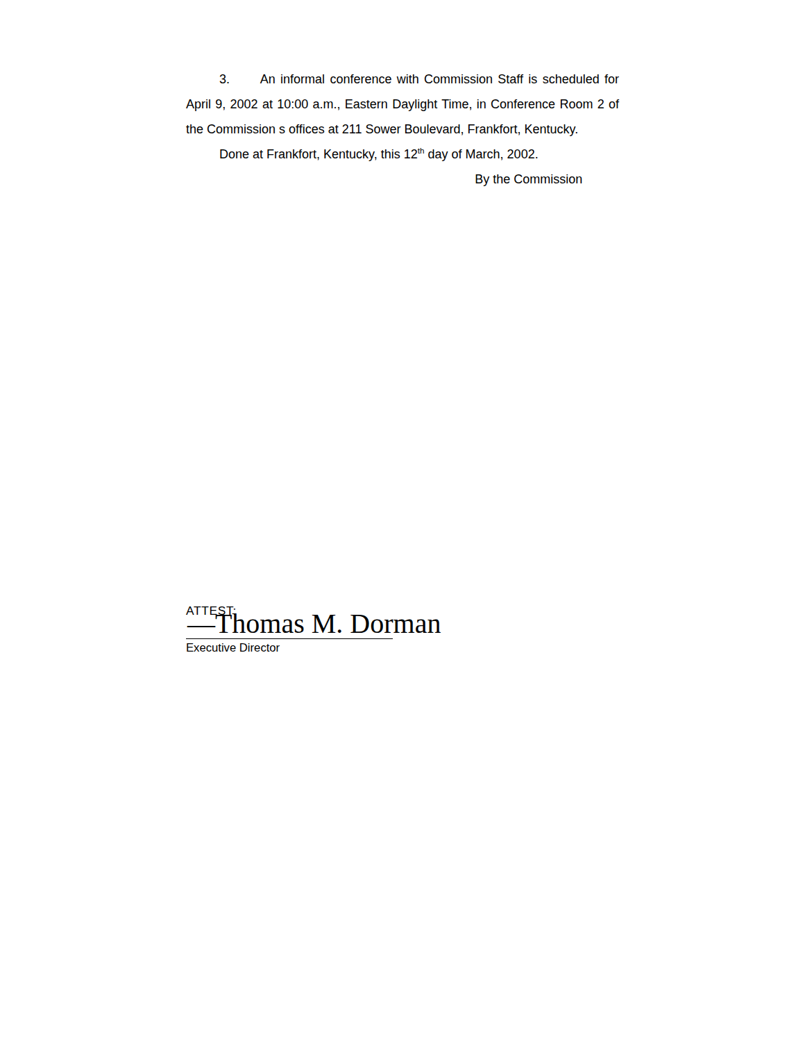3. An informal conference with Commission Staff is scheduled for April 9, 2002 at 10:00 a.m., Eastern Daylight Time, in Conference Room 2 of the Commission s offices at 211 Sower Boulevard, Frankfort, Kentucky.
Done at Frankfort, Kentucky, this 12th day of March, 2002.
By the Commission
ATTEST:
—Thomas M. Dorman
Executive Director